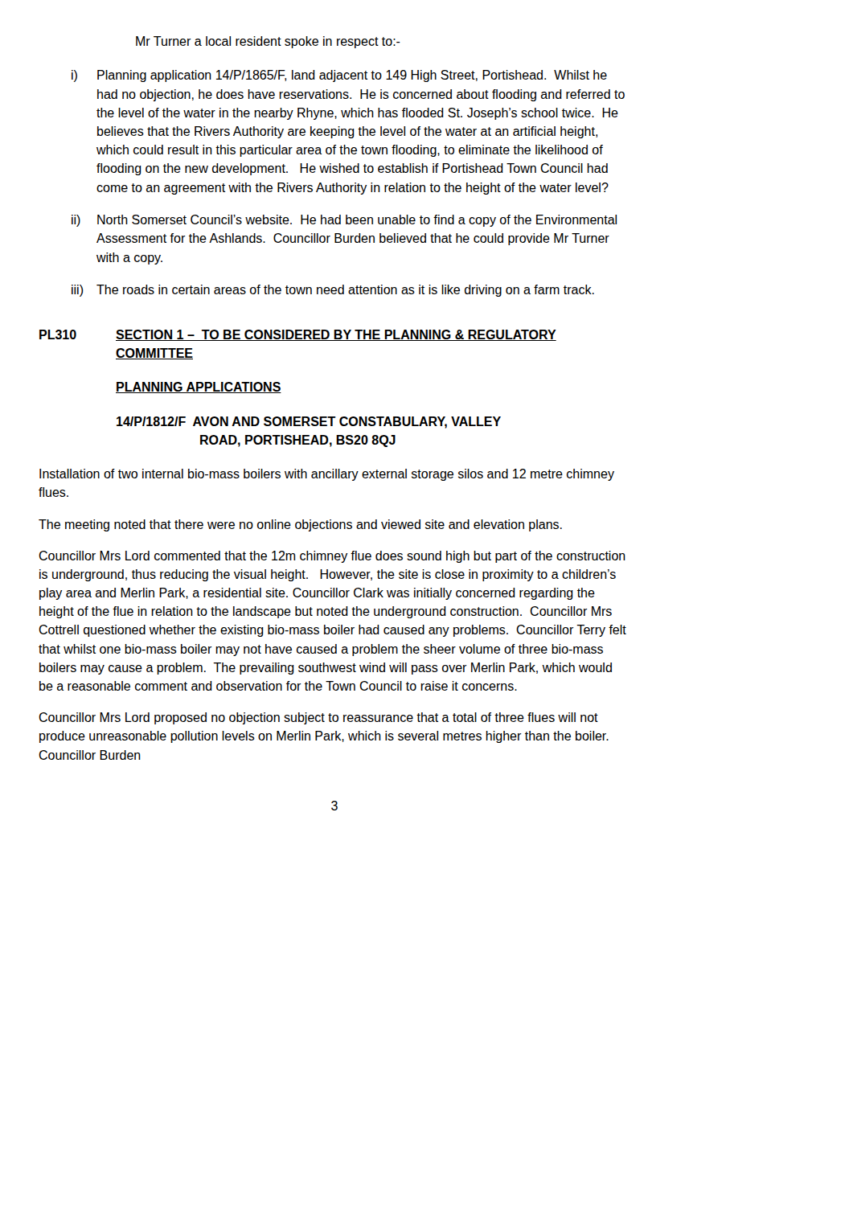Mr Turner a local resident spoke in respect to:-
i) Planning application 14/P/1865/F, land adjacent to 149 High Street, Portishead. Whilst he had no objection, he does have reservations. He is concerned about flooding and referred to the level of the water in the nearby Rhyne, which has flooded St. Joseph’s school twice. He believes that the Rivers Authority are keeping the level of the water at an artificial height, which could result in this particular area of the town flooding, to eliminate the likelihood of flooding on the new development. He wished to establish if Portishead Town Council had come to an agreement with the Rivers Authority in relation to the height of the water level?
ii) North Somerset Council’s website. He had been unable to find a copy of the Environmental Assessment for the Ashlands. Councillor Burden believed that he could provide Mr Turner with a copy.
iii) The roads in certain areas of the town need attention as it is like driving on a farm track.
PL310 Section 1 – To be considered by the Planning & Regulatory Committee
Planning Applications
14/P/1812/F AVON AND SOMERSET CONSTABULARY, VALLEY ROAD, PORTISHEAD, BS20 8QJ
Installation of two internal bio-mass boilers with ancillary external storage silos and 12 metre chimney flues.
The meeting noted that there were no online objections and viewed site and elevation plans.
Councillor Mrs Lord commented that the 12m chimney flue does sound high but part of the construction is underground, thus reducing the visual height. However, the site is close in proximity to a children’s play area and Merlin Park, a residential site. Councillor Clark was initially concerned regarding the height of the flue in relation to the landscape but noted the underground construction. Councillor Mrs Cottrell questioned whether the existing bio-mass boiler had caused any problems. Councillor Terry felt that whilst one bio-mass boiler may not have caused a problem the sheer volume of three bio-mass boilers may cause a problem. The prevailing southwest wind will pass over Merlin Park, which would be a reasonable comment and observation for the Town Council to raise it concerns.
Councillor Mrs Lord proposed no objection subject to reassurance that a total of three flues will not produce unreasonable pollution levels on Merlin Park, which is several metres higher than the boiler. Councillor Burden
3